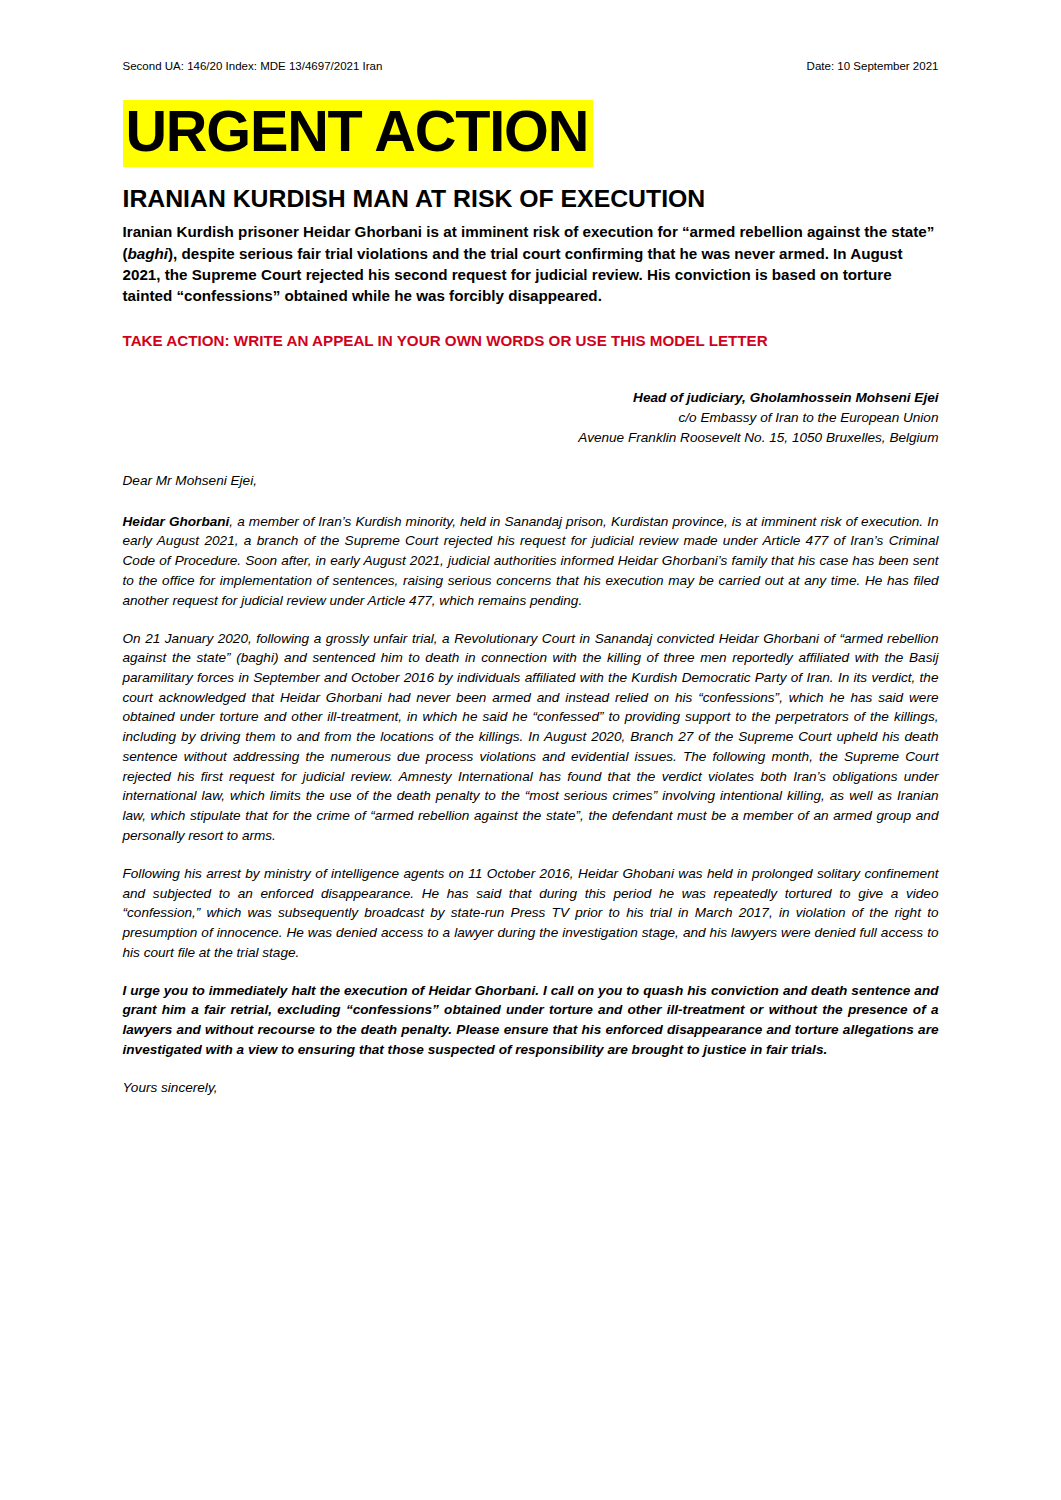Second UA: 146/20 Index: MDE 13/4697/2021 Iran Date: 10 September 2021
URGENT ACTION
IRANIAN KURDISH MAN AT RISK OF EXECUTION
Iranian Kurdish prisoner Heidar Ghorbani is at imminent risk of execution for “armed rebellion against the state” (baghi), despite serious fair trial violations and the trial court confirming that he was never armed. In August 2021, the Supreme Court rejected his second request for judicial review. His conviction is based on torture tainted “confessions” obtained while he was forcibly disappeared.
TAKE ACTION: WRITE AN APPEAL IN YOUR OWN WORDS OR USE THIS MODEL LETTER
Head of judiciary, Gholamhossein Mohseni Ejei
c/o Embassy of Iran to the European Union
Avenue Franklin Roosevelt No. 15, 1050 Bruxelles, Belgium
Dear Mr Mohseni Ejei,
Heidar Ghorbani, a member of Iran’s Kurdish minority, held in Sanandaj prison, Kurdistan province, is at imminent risk of execution. In early August 2021, a branch of the Supreme Court rejected his request for judicial review made under Article 477 of Iran’s Criminal Code of Procedure. Soon after, in early August 2021, judicial authorities informed Heidar Ghorbani’s family that his case has been sent to the office for implementation of sentences, raising serious concerns that his execution may be carried out at any time. He has filed another request for judicial review under Article 477, which remains pending.
On 21 January 2020, following a grossly unfair trial, a Revolutionary Court in Sanandaj convicted Heidar Ghorbani of “armed rebellion against the state” (baghi) and sentenced him to death in connection with the killing of three men reportedly affiliated with the Basij paramilitary forces in September and October 2016 by individuals affiliated with the Kurdish Democratic Party of Iran. In its verdict, the court acknowledged that Heidar Ghorbani had never been armed and instead relied on his “confessions”, which he has said were obtained under torture and other ill-treatment, in which he said he “confessed” to providing support to the perpetrators of the killings, including by driving them to and from the locations of the killings. In August 2020, Branch 27 of the Supreme Court upheld his death sentence without addressing the numerous due process violations and evidential issues. The following month, the Supreme Court rejected his first request for judicial review. Amnesty International has found that the verdict violates both Iran’s obligations under international law, which limits the use of the death penalty to the “most serious crimes” involving intentional killing, as well as Iranian law, which stipulate that for the crime of “armed rebellion against the state”, the defendant must be a member of an armed group and personally resort to arms.
Following his arrest by ministry of intelligence agents on 11 October 2016, Heidar Ghobani was held in prolonged solitary confinement and subjected to an enforced disappearance. He has said that during this period he was repeatedly tortured to give a video “confession,” which was subsequently broadcast by state-run Press TV prior to his trial in March 2017, in violation of the right to presumption of innocence. He was denied access to a lawyer during the investigation stage, and his lawyers were denied full access to his court file at the trial stage.
I urge you to immediately halt the execution of Heidar Ghorbani. I call on you to quash his conviction and death sentence and grant him a fair retrial, excluding “confessions” obtained under torture and other ill-treatment or without the presence of a lawyers and without recourse to the death penalty. Please ensure that his enforced disappearance and torture allegations are investigated with a view to ensuring that those suspected of responsibility are brought to justice in fair trials.
Yours sincerely,